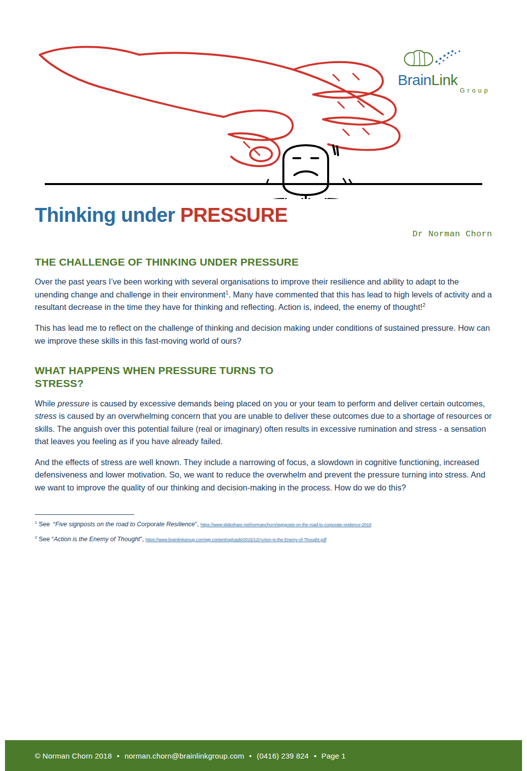Brain Link
Group
Thinking under PRESSURE
Dr Norman Chorn
THE CHALLENGE OF THINKING UNDER PRESSURE
Over the past years I’ve been working with several organisations to improve their resilience and ability to adapt to the unending change and challenge in their environment1. Many have commented that this has lead to high levels of activity and a resultant decrease in the time they have for thinking and reflecting. Action is, indeed, the enemy of thought!2
This has lead me to reflect on the challenge of thinking and decision making under conditions of sustained pressure. How can we improve these skills in this fast-moving world of ours?
WHAT HAPPENS WHEN PRESSURE TURNS TO
STRESS?
While pressure is caused by excessive demands being placed on you or your team to perform and deliver certain outcomes, stress is caused by an overwhelming concern that you are unable to deliver these outcomes due to a shortage of resources or skills. The anguish over this potential failure (real or imaginary) often results in excessive rumination and stress - a sensation that leaves you feeling as if you have already failed.
And the effects of stress are well known. They include a narrowing of focus, a slowdown in cognitive functioning, increased defensiveness and lower motivation. So, we want to reduce the overwhelm and prevent the pressure turning into stress. And we want to improve the quality of our thinking and decision-making in the process. How do we do this?
1 See “Five signposts on the road to Corporate Resilience”, https://www.slideshare.net/normanchorn/signposts-on-the-road-to-corporate-resilence-2018
2 See “Action is the Enemy of Thought”, https://www.brainlinkgroup.com/wp-content/uploads/2015/12/Action-is-the-Enemy-of-Thought.pdf
© Norman Chorn 2018•norman.chorn@brainlinkgroup.com•(0416) 239 824•Page 1